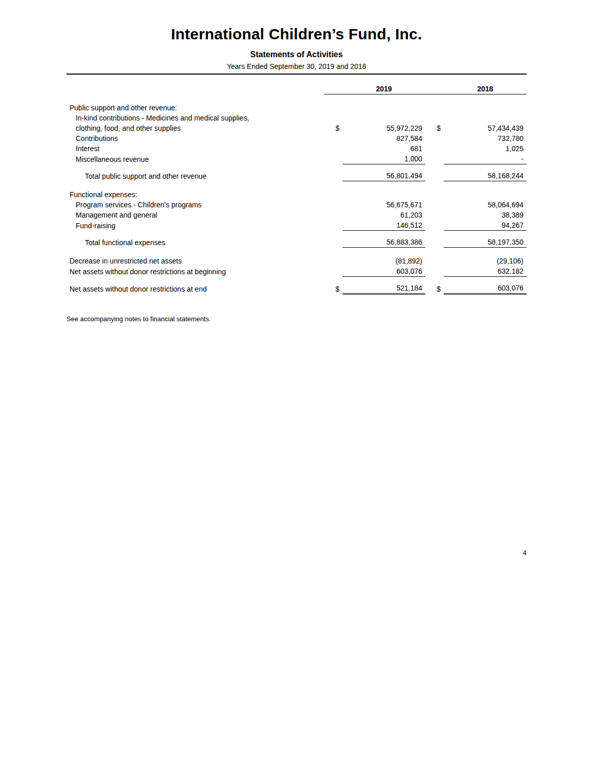International Children’s Fund, Inc.
Statements of Activities
Years Ended September 30, 2019 and 2018
| | | 2019 | | 2018 |
| --- | --- | --- | --- | --- |
| Public support and other revenue: | | | | |
| In-kind contributions - Medicines and medical supplies, | | | | |
| clothing, food, and other supplies | $ | 55,972,229 | $ | 57,434,439 |
| Contributions | | 827,584 | | 732,780 |
| Interest | | 681 | | 1,025 |
| Miscellaneous revenue | | 1,000 | | - |
| Total public support and other revenue | | 56,801,494 | | 58,168,244 |
| Functional expenses: | | | | |
| Program services - Children’s programs | | 56,675,671 | | 58,064,694 |
| Management and general | | 61,203 | | 38,389 |
| Fund-raising | | 146,512 | | 94,267 |
| Total functional expenses | | 56,883,386 | | 58,197,350 |
| Decrease in unrestricted net assets | | (81,892) | | (29,106) |
| Net assets without donor restrictions at beginning | | 603,076 | | 632,182 |
| Net assets without donor restrictions at end | $ | 521,184 | $ | 603,076 |
See accompanying notes to financial statements.
4